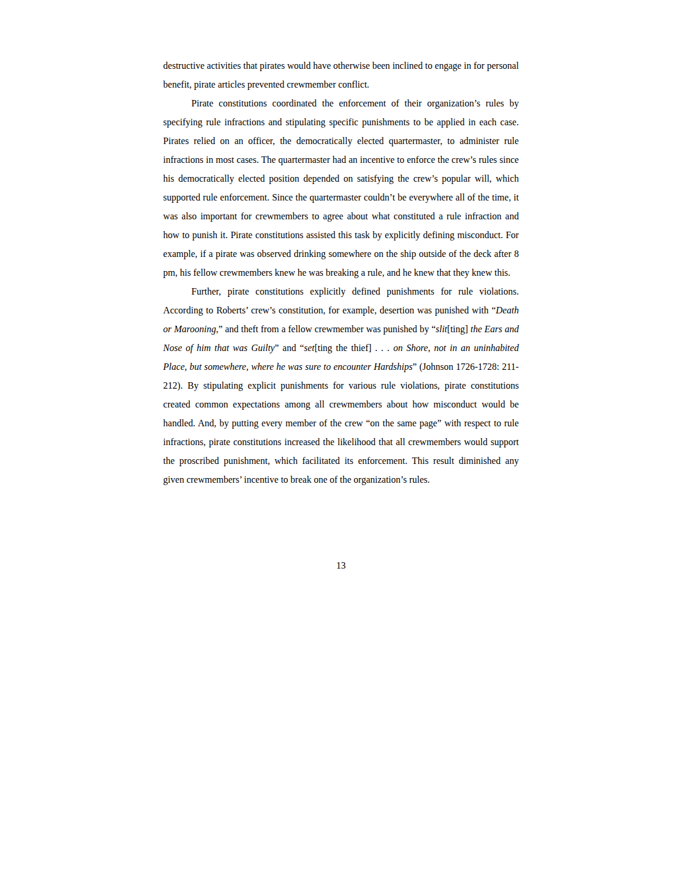destructive activities that pirates would have otherwise been inclined to engage in for personal benefit, pirate articles prevented crewmember conflict.
Pirate constitutions coordinated the enforcement of their organization’s rules by specifying rule infractions and stipulating specific punishments to be applied in each case. Pirates relied on an officer, the democratically elected quartermaster, to administer rule infractions in most cases. The quartermaster had an incentive to enforce the crew’s rules since his democratically elected position depended on satisfying the crew’s popular will, which supported rule enforcement. Since the quartermaster couldn’t be everywhere all of the time, it was also important for crewmembers to agree about what constituted a rule infraction and how to punish it. Pirate constitutions assisted this task by explicitly defining misconduct. For example, if a pirate was observed drinking somewhere on the ship outside of the deck after 8 pm, his fellow crewmembers knew he was breaking a rule, and he knew that they knew this.
Further, pirate constitutions explicitly defined punishments for rule violations. According to Roberts’ crew’s constitution, for example, desertion was punished with “Death or Marooning,” and theft from a fellow crewmember was punished by “slit[ting] the Ears and Nose of him that was Guilty” and “set[ting the thief] . . . on Shore, not in an uninhabited Place, but somewhere, where he was sure to encounter Hardships” (Johnson 1726-1728: 211-212). By stipulating explicit punishments for various rule violations, pirate constitutions created common expectations among all crewmembers about how misconduct would be handled. And, by putting every member of the crew “on the same page” with respect to rule infractions, pirate constitutions increased the likelihood that all crewmembers would support the proscribed punishment, which facilitated its enforcement. This result diminished any given crewmembers’ incentive to break one of the organization’s rules.
13